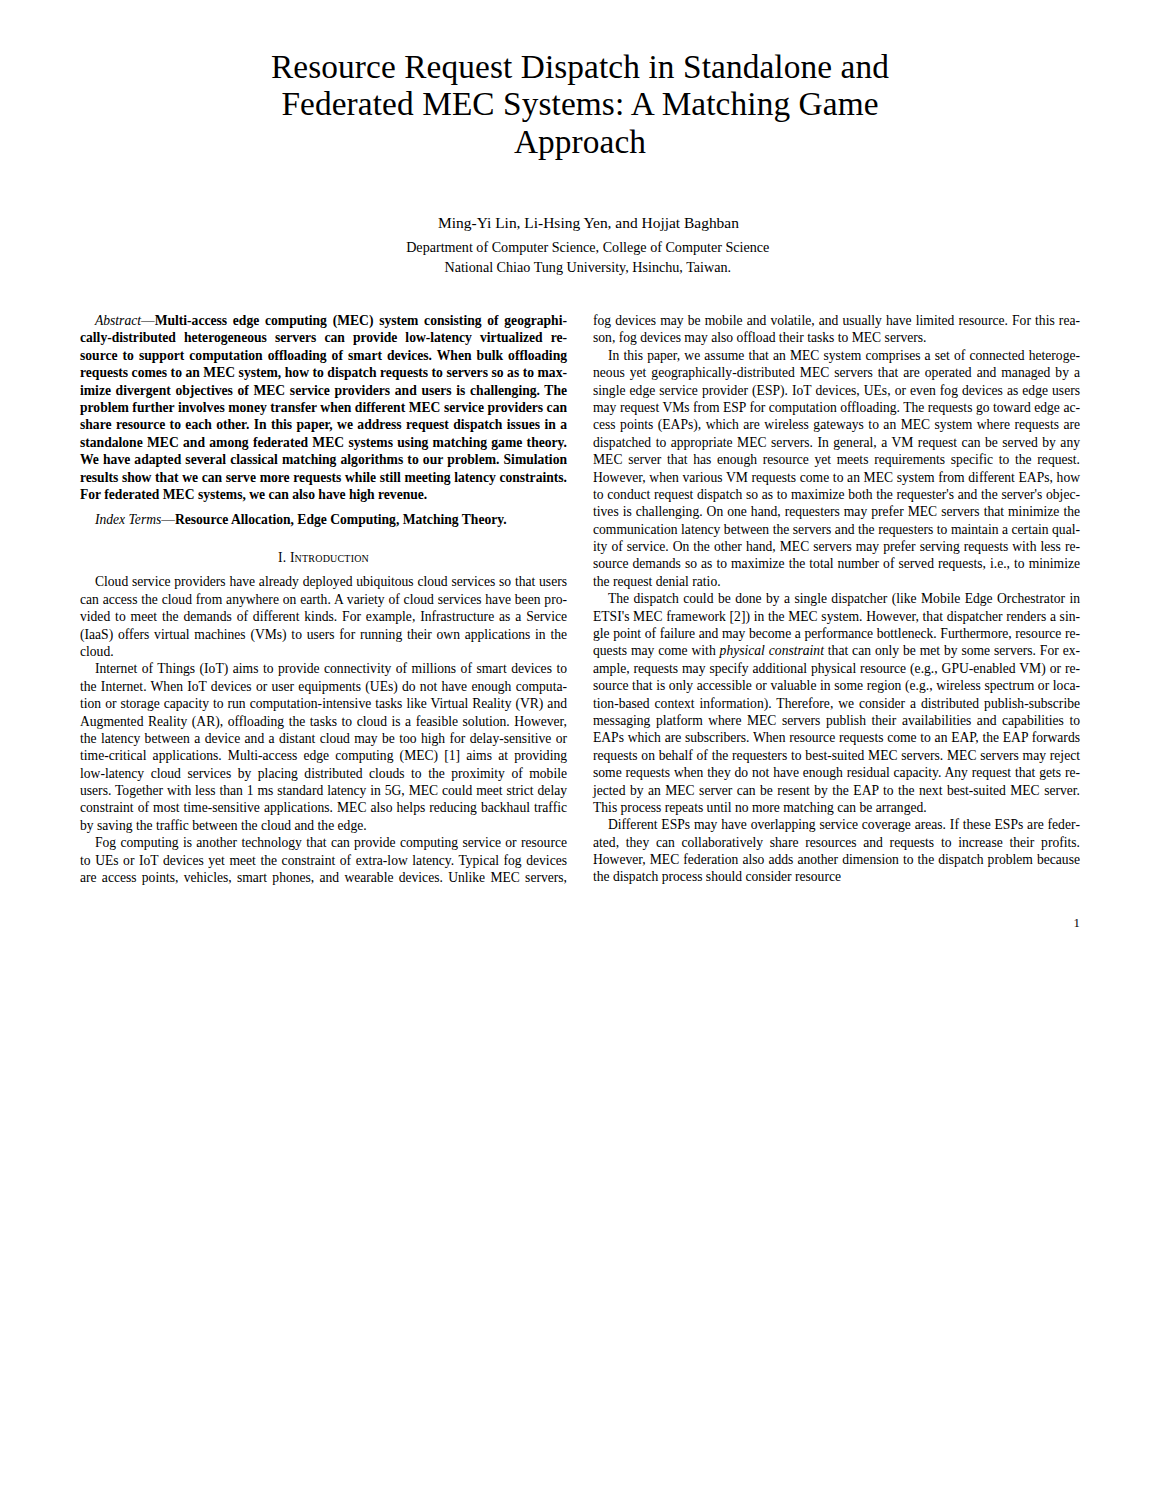Resource Request Dispatch in Standalone and
Federated MEC Systems: A Matching Game
Approach
Ming-Yi Lin, Li-Hsing Yen, and Hojjat Baghban
Department of Computer Science, College of Computer Science
National Chiao Tung University, Hsinchu, Taiwan.
Abstract—Multi-access edge computing (MEC) system consisting of geographically-distributed heterogeneous servers can provide low-latency virtualized resource to support computation offloading of smart devices. When bulk offloading requests comes to an MEC system, how to dispatch requests to servers so as to maximize divergent objectives of MEC service providers and users is challenging. The problem further involves money transfer when different MEC service providers can share resource to each other. In this paper, we address request dispatch issues in a standalone MEC and among federated MEC systems using matching game theory. We have adapted several classical matching algorithms to our problem. Simulation results show that we can serve more requests while still meeting latency constraints. For federated MEC systems, we can also have high revenue.
Index Terms—Resource Allocation, Edge Computing, Matching Theory.
I. Introduction
Cloud service providers have already deployed ubiquitous cloud services so that users can access the cloud from anywhere on earth. A variety of cloud services have been provided to meet the demands of different kinds. For example, Infrastructure as a Service (IaaS) offers virtual machines (VMs) to users for running their own applications in the cloud.
Internet of Things (IoT) aims to provide connectivity of millions of smart devices to the Internet. When IoT devices or user equipments (UEs) do not have enough computation or storage capacity to run computation-intensive tasks like Virtual Reality (VR) and Augmented Reality (AR), offloading the tasks to cloud is a feasible solution. However, the latency between a device and a distant cloud may be too high for delay-sensitive or time-critical applications. Multi-access edge computing (MEC) [1] aims at providing low-latency cloud services by placing distributed clouds to the proximity of mobile users. Together with less than 1 ms standard latency in 5G, MEC could meet strict delay constraint of most time-sensitive applications. MEC also helps reducing backhaul traffic by saving the traffic between the cloud and the edge.
Fog computing is another technology that can provide computing service or resource to UEs or IoT devices yet meet the constraint of extra-low latency. Typical fog devices are access points, vehicles, smart phones, and wearable devices. Unlike MEC servers, fog devices may be mobile and volatile, and usually have limited resource. For this reason, fog devices may also offload their tasks to MEC servers.
In this paper, we assume that an MEC system comprises a set of connected heterogeneous yet geographically-distributed MEC servers that are operated and managed by a single edge service provider (ESP). IoT devices, UEs, or even fog devices as edge users may request VMs from ESP for computation offloading. The requests go toward edge access points (EAPs), which are wireless gateways to an MEC system where requests are dispatched to appropriate MEC servers. In general, a VM request can be served by any MEC server that has enough resource yet meets requirements specific to the request. However, when various VM requests come to an MEC system from different EAPs, how to conduct request dispatch so as to maximize both the requester's and the server's objectives is challenging. On one hand, requesters may prefer MEC servers that minimize the communication latency between the servers and the requesters to maintain a certain quality of service. On the other hand, MEC servers may prefer serving requests with less resource demands so as to maximize the total number of served requests, i.e., to minimize the request denial ratio.
The dispatch could be done by a single dispatcher (like Mobile Edge Orchestrator in ETSI's MEC framework [2]) in the MEC system. However, that dispatcher renders a single point of failure and may become a performance bottleneck. Furthermore, resource requests may come with physical constraint that can only be met by some servers. For example, requests may specify additional physical resource (e.g., GPU-enabled VM) or resource that is only accessible or valuable in some region (e.g., wireless spectrum or location-based context information). Therefore, we consider a distributed publish-subscribe messaging platform where MEC servers publish their availabilities and capabilities to EAPs which are subscribers. When resource requests come to an EAP, the EAP forwards requests on behalf of the requesters to best-suited MEC servers. MEC servers may reject some requests when they do not have enough residual capacity. Any request that gets rejected by an MEC server can be resent by the EAP to the next best-suited MEC server. This process repeats until no more matching can be arranged.
Different ESPs may have overlapping service coverage areas. If these ESPs are federated, they can collaboratively share resources and requests to increase their profits. However, MEC federation also adds another dimension to the dispatch problem because the dispatch process should consider resource
1